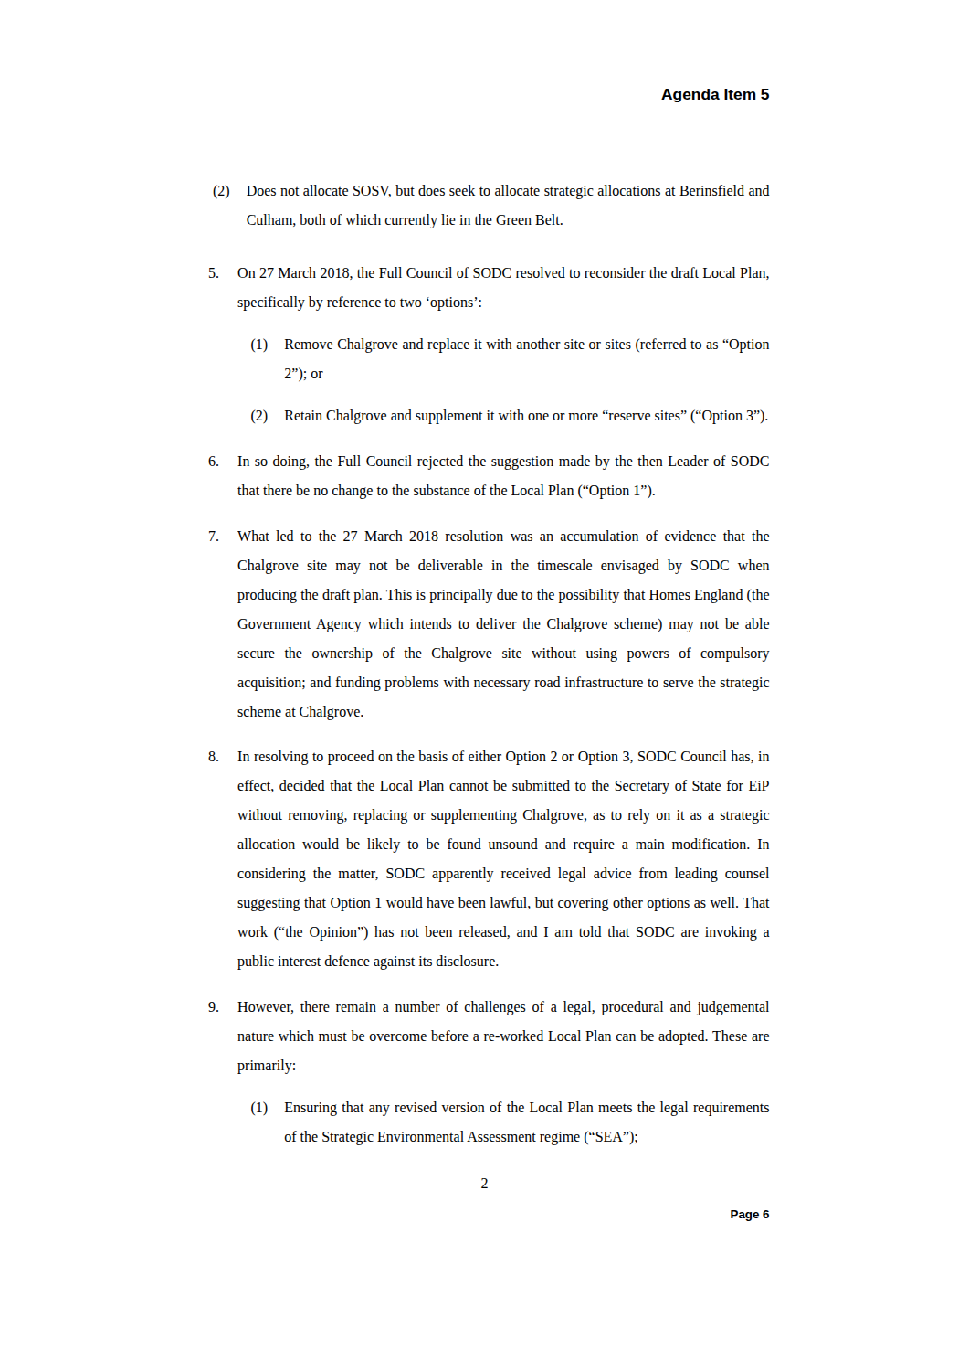Agenda Item 5
(2) Does not allocate SOSV, but does seek to allocate strategic allocations at Berinsfield and Culham, both of which currently lie in the Green Belt.
On 27 March 2018, the Full Council of SODC resolved to reconsider the draft Local Plan, specifically by reference to two ‘options’:
(1) Remove Chalgrove and replace it with another site or sites (referred to as “Option 2”); or
(2) Retain Chalgrove and supplement it with one or more “reserve sites” (“Option 3”).
In so doing, the Full Council rejected the suggestion made by the then Leader of SODC that there be no change to the substance of the Local Plan (“Option 1”).
What led to the 27 March 2018 resolution was an accumulation of evidence that the Chalgrove site may not be deliverable in the timescale envisaged by SODC when producing the draft plan. This is principally due to the possibility that Homes England (the Government Agency which intends to deliver the Chalgrove scheme) may not be able secure the ownership of the Chalgrove site without using powers of compulsory acquisition; and funding problems with necessary road infrastructure to serve the strategic scheme at Chalgrove.
In resolving to proceed on the basis of either Option 2 or Option 3, SODC Council has, in effect, decided that the Local Plan cannot be submitted to the Secretary of State for EiP without removing, replacing or supplementing Chalgrove, as to rely on it as a strategic allocation would be likely to be found unsound and require a main modification. In considering the matter, SODC apparently received legal advice from leading counsel suggesting that Option 1 would have been lawful, but covering other options as well. That work (“the Opinion”) has not been released, and I am told that SODC are invoking a public interest defence against its disclosure.
However, there remain a number of challenges of a legal, procedural and judgemental nature which must be overcome before a re-worked Local Plan can be adopted. These are primarily:
(1) Ensuring that any revised version of the Local Plan meets the legal requirements of the Strategic Environmental Assessment regime (“SEA”);
2
Page 6